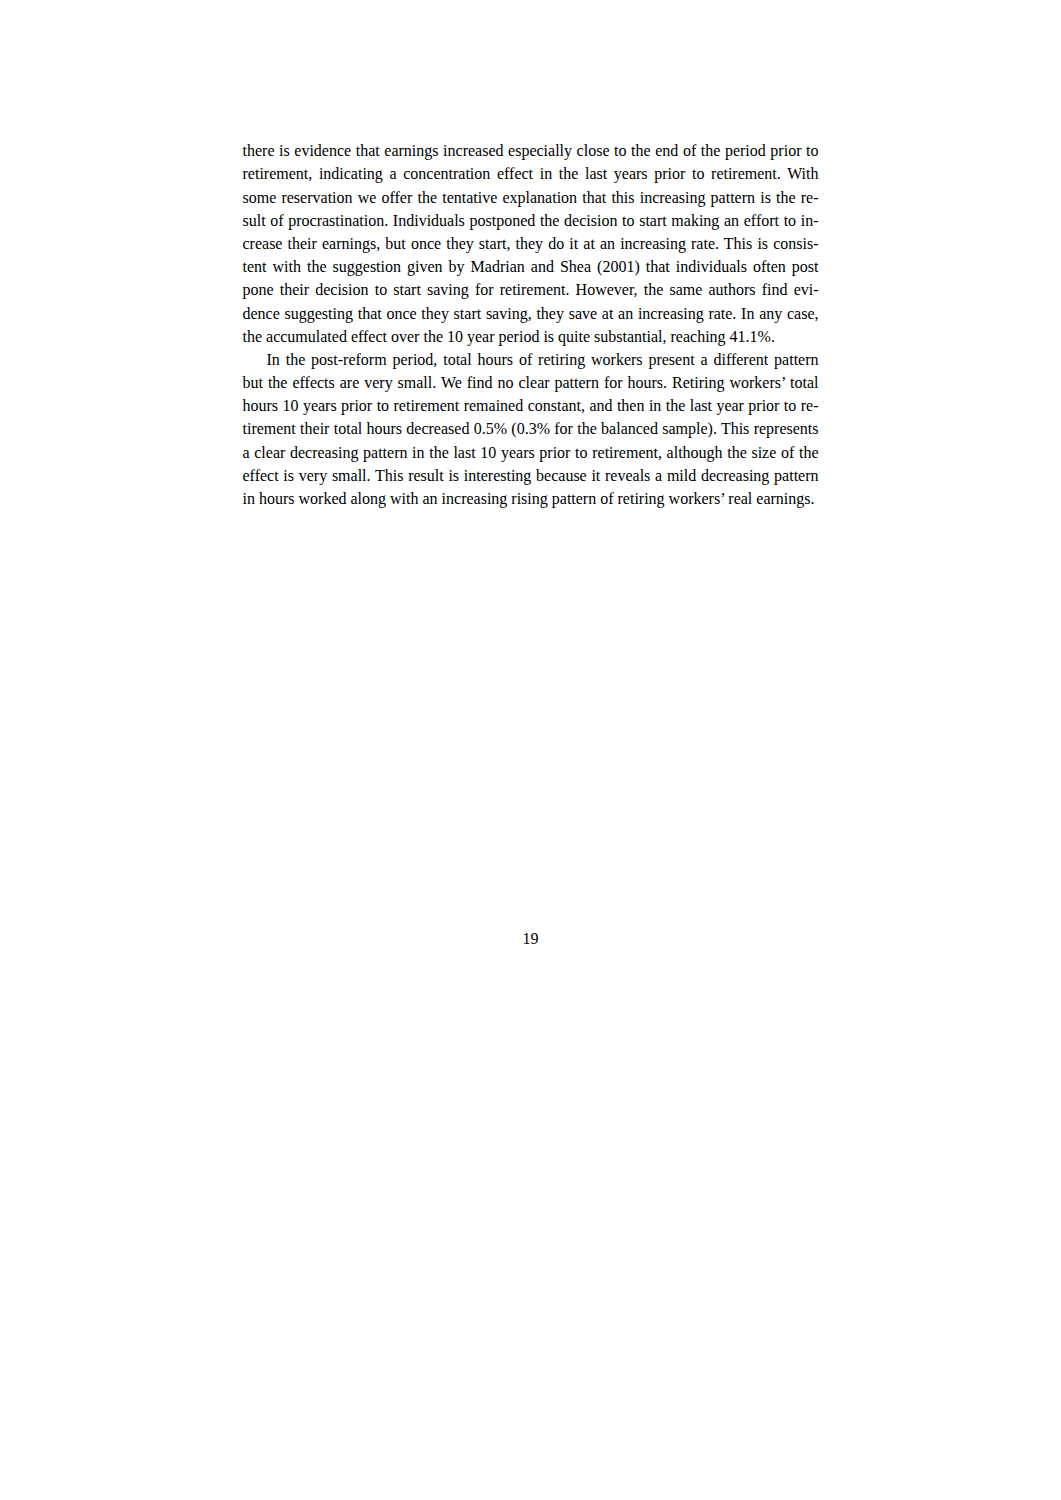there is evidence that earnings increased especially close to the end of the period prior to retirement, indicating a concentration effect in the last years prior to retirement. With some reservation we offer the tentative explanation that this increasing pattern is the result of procrastination. Individuals postponed the decision to start making an effort to increase their earnings, but once they start, they do it at an increasing rate. This is consistent with the suggestion given by Madrian and Shea (2001) that individuals often post pone their decision to start saving for retirement. However, the same authors find evidence suggesting that once they start saving, they save at an increasing rate. In any case, the accumulated effect over the 10 year period is quite substantial, reaching 41.1%.
In the post-reform period, total hours of retiring workers present a different pattern but the effects are very small. We find no clear pattern for hours. Retiring workers’ total hours 10 years prior to retirement remained constant, and then in the last year prior to retirement their total hours decreased 0.5% (0.3% for the balanced sample). This represents a clear decreasing pattern in the last 10 years prior to retirement, although the size of the effect is very small. This result is interesting because it reveals a mild decreasing pattern in hours worked along with an increasing rising pattern of retiring workers’ real earnings.
19